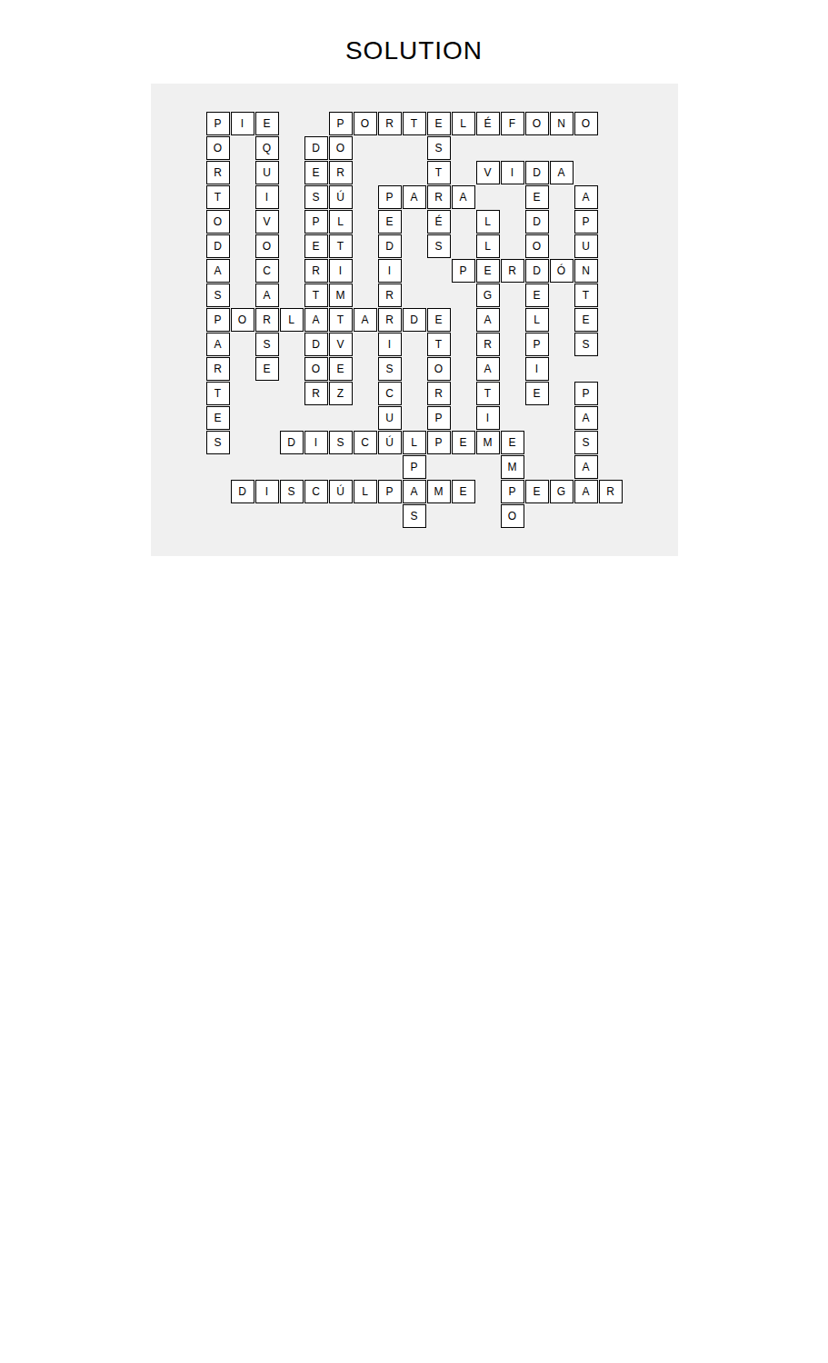SOLUTION
| P | I | E | | | P | O | R | T | E | L | É | F | O | N | O |
| O | | Q | | D | O | | | | S | | | | | | |
| R | | U | | E | R | | | | T | | V | I | D | A | |
| T | | I | | S | Ú | | P | A | R | A | | | E | | A |
| O | | V | | P | L | | E | | É | | L | | D | | P |
| D | | O | | E | T | | D | | S | | L | | O | | U |
| A | | C | | R | I | | I | | | P | E | R | D | Ó | N |
| S | | A | | T | M | | R | | | | G | | E | | T |
| P | O | R | L | A | T | A | R | D | E | | A | | L | | E |
| A | | S | | D | V | | I | | T | | R | | P | | S |
| R | | E | | O | E | | S | | O | | A | | I | | |
| T | | | | R | Z | | C | | R | | T | | E | | P |
| E | | | | | | | U | | P | | I | | | | A |
| S | | | D | I | S | C | Ú | L | P | E | M | E | | | S |
| | | | | | | | | P | | | | M | | | A |
| | D | I | S | C | Ú | L | P | A | M | E | | P | E | G | A | R |
| | | | | | | | | S | | | | O | | | |